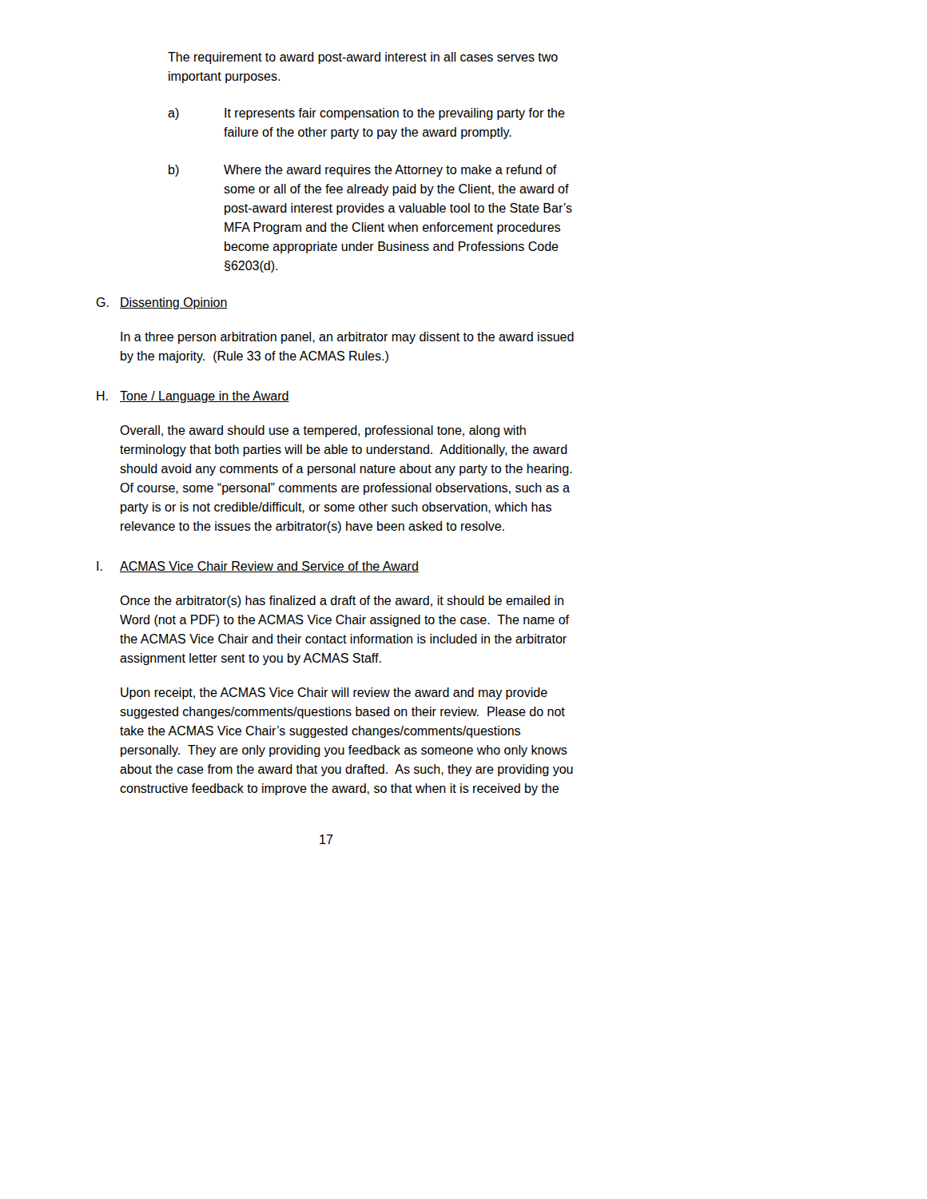The requirement to award post-award interest in all cases serves two important purposes.
a)
It represents fair compensation to the prevailing party for the failure of the other party to pay the award promptly.
b)
Where the award requires the Attorney to make a refund of some or all of the fee already paid by the Client, the award of post-award interest provides a valuable tool to the State Bar’s MFA Program and the Client when enforcement procedures become appropriate under Business and Professions Code §6203(d).
G.
Dissenting Opinion
In a three person arbitration panel, an arbitrator may dissent to the award issued by the majority. (Rule 33 of the ACMAS Rules.)
H.
Tone / Language in the Award
Overall, the award should use a tempered, professional tone, along with terminology that both parties will be able to understand. Additionally, the award should avoid any comments of a personal nature about any party to the hearing. Of course, some “personal” comments are professional observations, such as a party is or is not credible/difficult, or some other such observation, which has relevance to the issues the arbitrator(s) have been asked to resolve.
I.
ACMAS Vice Chair Review and Service of the Award
Once the arbitrator(s) has finalized a draft of the award, it should be emailed in Word (not a PDF) to the ACMAS Vice Chair assigned to the case. The name of the ACMAS Vice Chair and their contact information is included in the arbitrator assignment letter sent to you by ACMAS Staff.
Upon receipt, the ACMAS Vice Chair will review the award and may provide suggested changes/comments/questions based on their review. Please do not take the ACMAS Vice Chair’s suggested changes/comments/questions personally. They are only providing you feedback as someone who only knows about the case from the award that you drafted. As such, they are providing you constructive feedback to improve the award, so that when it is received by the
17